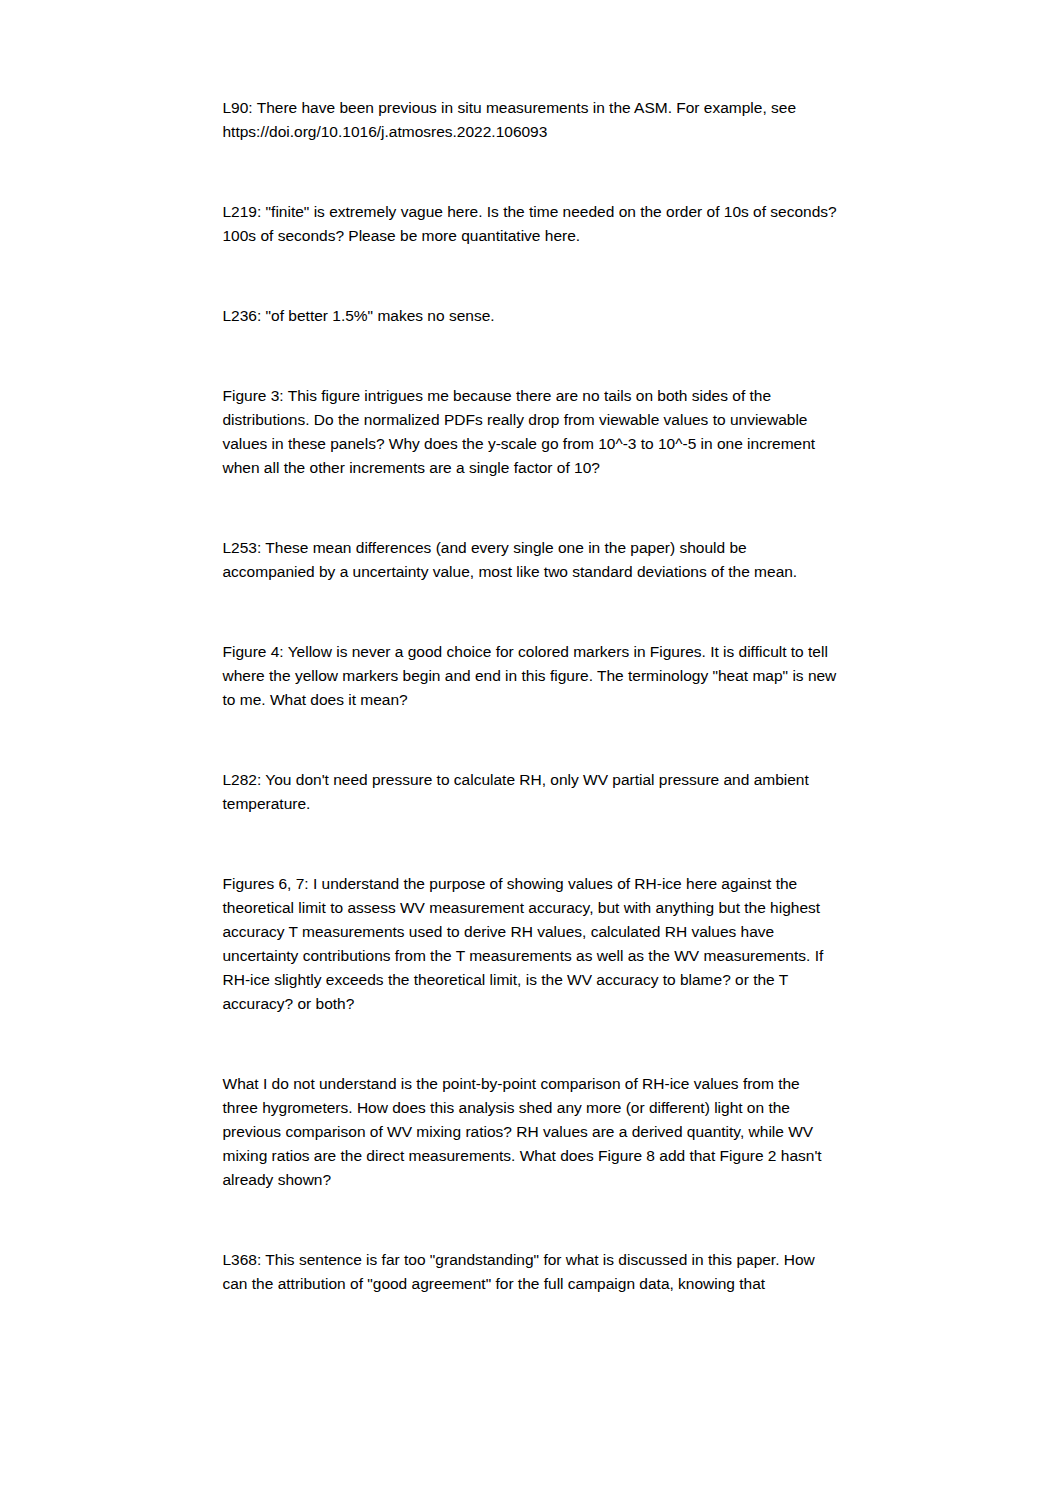L90: There have been previous in situ measurements in the ASM. For example, see https://doi.org/10.1016/j.atmosres.2022.106093
L219: "finite" is extremely vague here. Is the time needed on the order of 10s of seconds? 100s of seconds? Please be more quantitative here.
L236: "of better 1.5%" makes no sense.
Figure 3: This figure intrigues me because there are no tails on both sides of the distributions. Do the normalized PDFs really drop from viewable values to unviewable values in these panels? Why does the y-scale go from 10^-3 to 10^-5 in one increment when all the other increments are a single factor of 10?
L253: These mean differences (and every single one in the paper) should be accompanied by a uncertainty value, most like two standard deviations of the mean.
Figure 4: Yellow is never a good choice for colored markers in Figures. It is difficult to tell where the yellow markers begin and end in this figure. The terminology "heat map" is new to me. What does it mean?
L282: You don't need pressure to calculate RH, only WV partial pressure and ambient temperature.
Figures 6, 7: I understand the purpose of showing values of RH-ice here against the theoretical limit to assess WV measurement accuracy, but with anything but the highest accuracy T measurements used to derive RH values, calculated RH values have uncertainty contributions from the T measurements as well as the WV measurements. If RH-ice slightly exceeds the theoretical limit, is the WV accuracy to blame? or the T accuracy? or both?
What I do not understand is the point-by-point comparison of RH-ice values from the three hygrometers. How does this analysis shed any more (or different) light on the previous comparison of WV mixing ratios? RH values are a derived quantity, while WV mixing ratios are the direct measurements. What does Figure 8 add that Figure 2 hasn't already shown?
L368: This sentence is far too "grandstanding" for what is discussed in this paper. How can the attribution of "good agreement" for the full campaign data, knowing that